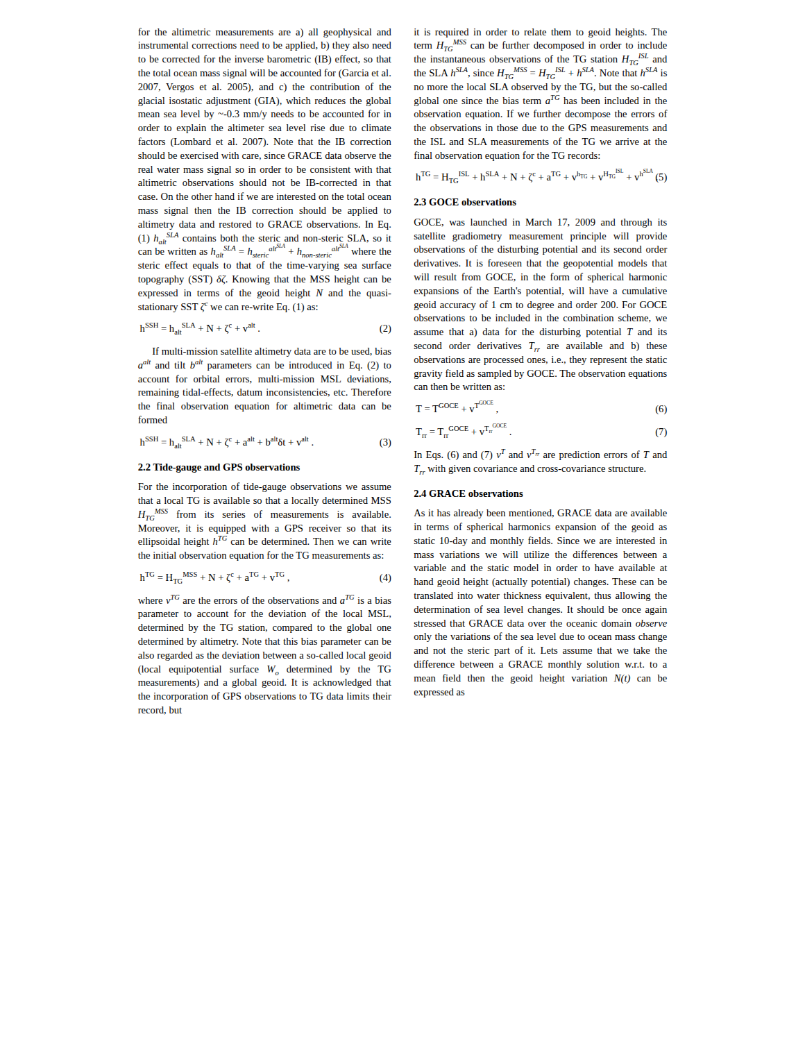for the altimetric measurements are a) all geophysical and instrumental corrections need to be applied, b) they also need to be corrected for the inverse barometric (IB) effect, so that the total ocean mass signal will be accounted for (Garcia et al. 2007, Vergos et al. 2005), and c) the contribution of the glacial isostatic adjustment (GIA), which reduces the global mean sea level by ~-0.3 mm/y needs to be accounted for in order to explain the altimeter sea level rise due to climate factors (Lombard et al. 2007). Note that the IB correction should be exercised with care, since GRACE data observe the real water mass signal so in order to be consistent with that altimetric observations should not be IB-corrected in that case. On the other hand if we are interested on the total ocean mass signal then the IB correction should be applied to altimetry data and restored to GRACE observations. In Eq. (1) haltSLA contains both the steric and non-steric SLA, so it can be written as haltSLA = hstericaltSLA + hnon-stericaltSLA where the steric effect equals to that of the time-varying sea surface topography (SST) δζ. Knowing that the MSS height can be expressed in terms of the geoid height N and the quasi-stationary SST ζc we can re-write Eq. (1) as:
hSSH = haltSLA + N + ζc + valt . (2)
If multi-mission satellite altimetry data are to be used, bias aalt and tilt balt parameters can be introduced in Eq. (2) to account for orbital errors, multi-mission MSL deviations, remaining tidal-effects, datum inconsistencies, etc. Therefore the final observation equation for altimetric data can be formed
hSSH = haltSLA + N + ζc + aalt + baltδt + valt . (3)
2.2 Tide-gauge and GPS observations
For the incorporation of tide-gauge observations we assume that a local TG is available so that a locally determined MSS HTGMSS from its series of measurements is available. Moreover, it is equipped with a GPS receiver so that its ellipsoidal height hTG can be determined. Then we can write the initial observation equation for the TG measurements as:
hTG = HTGMSS + N + ζc + aTG + vTG , (4)
where vTG are the errors of the observations and aTG is a bias parameter to account for the deviation of the local MSL, determined by the TG station, compared to the global one determined by altimetry. Note that this bias parameter can be also regarded as the deviation between a so-called local geoid (local equipotential surface Wo determined by the TG measurements) and a global geoid. It is acknowledged that the incorporation of GPS observations to TG data limits their record, but
it is required in order to relate them to geoid heights. The term HTGMSS can be further decomposed in order to include the instantaneous observations of the TG station HTGISL and the SLA hSLA, since HTGMSS = HTGISL + hSLA. Note that hSLA is no more the local SLA observed by the TG, but the so-called global one since the bias term aTG has been included in the observation equation. If we further decompose the errors of the observations in those due to the GPS measurements and the ISL and SLA measurements of the TG we arrive at the final observation equation for the TG records:
hTG = HTGISL + hSLA + N + ζc + aTG + vhTG + vHTGISL + vhSLA . (5)
2.3 GOCE observations
GOCE, was launched in March 17, 2009 and through its satellite gradiometry measurement principle will provide observations of the disturbing potential and its second order derivatives. It is foreseen that the geopotential models that will result from GOCE, in the form of spherical harmonic expansions of the Earth's potential, will have a cumulative geoid accuracy of 1 cm to degree and order 200. For GOCE observations to be included in the combination scheme, we assume that a) data for the disturbing potential T and its second order derivatives Trr are available and b) these observations are processed ones, i.e., they represent the static gravity field as sampled by GOCE. The observation equations can then be written as:
T = TGOCE + vTGOCE , (6)
Trr = TrrGOCE + vTrrGOCE . (7)
In Eqs. (6) and (7) vT and vTrr are prediction errors of T and Trr with given covariance and cross-covariance structure.
2.4 GRACE observations
As it has already been mentioned, GRACE data are available in terms of spherical harmonics expansion of the geoid as static 10-day and monthly fields. Since we are interested in mass variations we will utilize the differences between a variable and the static model in order to have available at hand geoid height (actually potential) changes. These can be translated into water thickness equivalent, thus allowing the determination of sea level changes. It should be once again stressed that GRACE data over the oceanic domain observe only the variations of the sea level due to ocean mass change and not the steric part of it. Lets assume that we take the difference between a GRACE monthly solution w.r.t. to a mean field then the geoid height variation N(t) can be expressed as